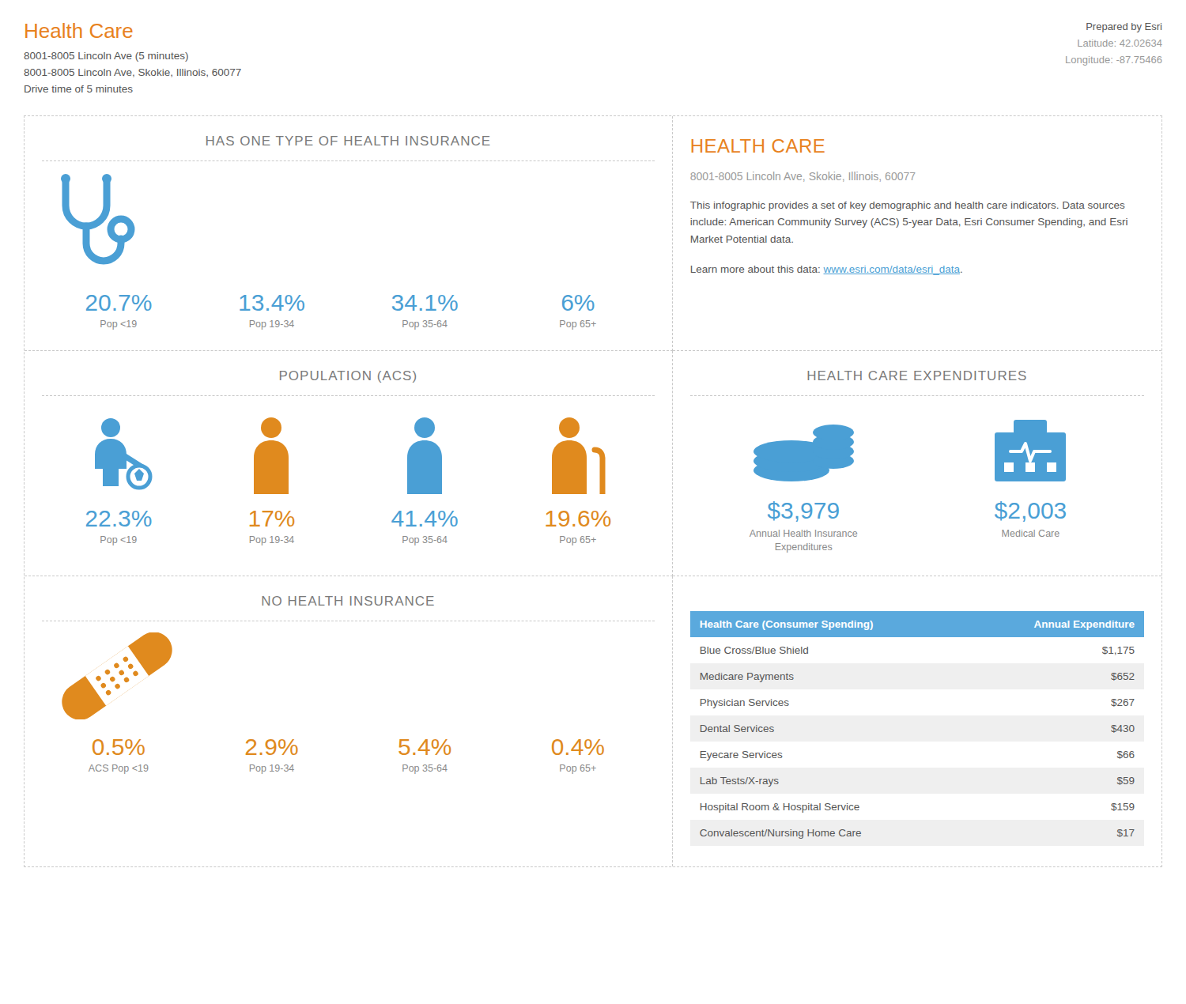Health Care
8001-8005 Lincoln Ave (5 minutes)
8001-8005 Lincoln Ave, Skokie, Illinois, 60077
Drive time of 5 minutes
Prepared by Esri
Latitude: 42.02634
Longitude: -87.75466
HAS ONE TYPE OF HEALTH INSURANCE
20.7%
Pop <19
13.4%
Pop 19-34
34.1%
Pop 35-64
6%
Pop 65+
HEALTH CARE
8001-8005 Lincoln Ave, Skokie, Illinois, 60077
This infographic provides a set of key demographic and health care indicators. Data sources include: American Community Survey (ACS) 5-year Data, Esri Consumer Spending, and Esri Market Potential data.
Learn more about this data: www.esri.com/data/esri_data.
POPULATION (ACS)
22.3%
Pop <19
17%
Pop 19-34
41.4%
Pop 35-64
19.6%
Pop 65+
HEALTH CARE EXPENDITURES
$3,979
Annual Health Insurance
Expenditures
$2,003
Medical Care
NO HEALTH INSURANCE
0.5%
ACS Pop <19
2.9%
Pop 19-34
5.4%
Pop 35-64
0.4%
Pop 65+
| Health Care (Consumer Spending) | Annual Expenditure |
| --- | --- |
| Blue Cross/Blue Shield | $1,175 |
| Medicare Payments | $652 |
| Physician Services | $267 |
| Dental Services | $430 |
| Eyecare Services | $66 |
| Lab Tests/X-rays | $59 |
| Hospital Room & Hospital Service | $159 |
| Convalescent/Nursing Home Care | $17 |